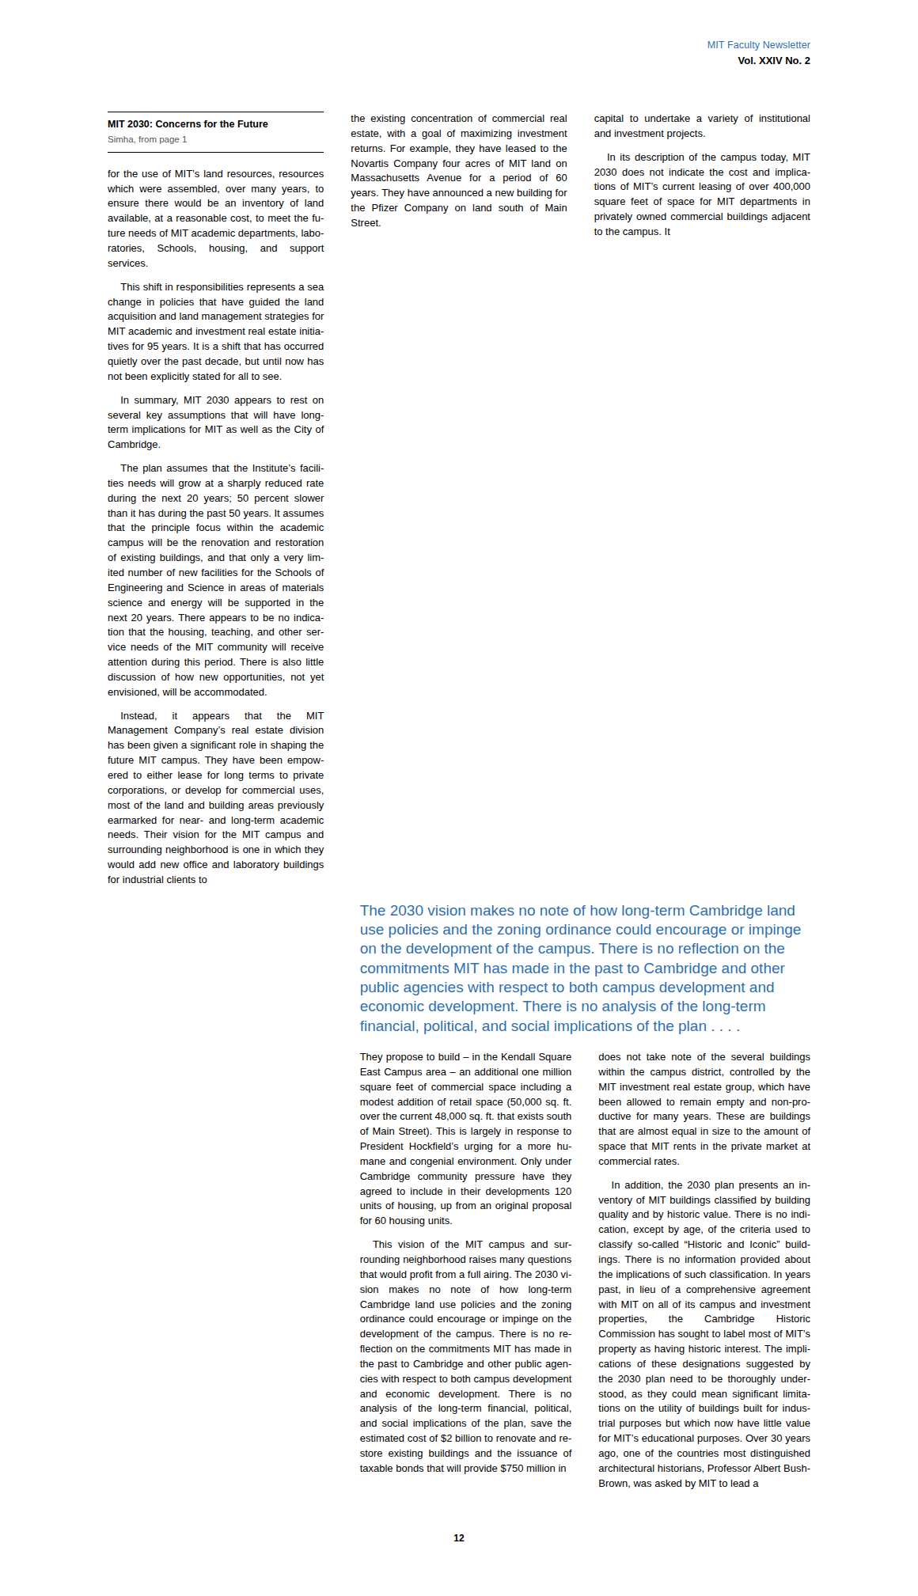MIT Faculty Newsletter
Vol. XXIV No. 2
MIT 2030: Concerns for the Future
Simha, from page 1
for the use of MIT’s land resources, resources which were assembled, over many years, to ensure there would be an inventory of land available, at a reasonable cost, to meet the future needs of MIT academic departments, laboratories, Schools, housing, and support services.
This shift in responsibilities represents a sea change in policies that have guided the land acquisition and land management strategies for MIT academic and investment real estate initiatives for 95 years. It is a shift that has occurred quietly over the past decade, but until now has not been explicitly stated for all to see.
In summary, MIT 2030 appears to rest on several key assumptions that will have long-term implications for MIT as well as the City of Cambridge.
The plan assumes that the Institute’s facilities needs will grow at a sharply reduced rate during the next 20 years; 50 percent slower than it has during the past 50 years. It assumes that the principle focus within the academic campus will be the renovation and restoration of existing buildings, and that only a very limited number of new facilities for the Schools of Engineering and Science in areas of materials science and energy will be supported in the next 20 years. There appears to be no indication that the housing, teaching, and other service needs of the MIT community will receive attention during this period. There is also little discussion of how new opportunities, not yet envisioned, will be accommodated.
Instead, it appears that the MIT Management Company’s real estate division has been given a significant role in shaping the future MIT campus. They have been empowered to either lease for long terms to private corporations, or develop for commercial uses, most of the land and building areas previously earmarked for near- and long-term academic needs. Their vision for the MIT campus and surrounding neighborhood is one in which they would add new office and laboratory buildings for industrial clients to
the existing concentration of commercial real estate, with a goal of maximizing investment returns. For example, they have leased to the Novartis Company four acres of MIT land on Massachusetts Avenue for a period of 60 years. They have announced a new building for the Pfizer Company on land south of Main Street.
capital to undertake a variety of institutional and investment projects.
In its description of the campus today, MIT 2030 does not indicate the cost and implications of MIT’s current leasing of over 400,000 square feet of space for MIT departments in privately owned commercial buildings adjacent to the campus. It
The 2030 vision makes no note of how long-term Cambridge land use policies and the zoning ordinance could encourage or impinge on the development of the campus. There is no reflection on the commitments MIT has made in the past to Cambridge and other public agencies with respect to both campus development and economic development. There is no analysis of the long-term financial, political, and social implications of the plan . . . .
They propose to build – in the Kendall Square East Campus area – an additional one million square feet of commercial space including a modest addition of retail space (50,000 sq. ft. over the current 48,000 sq. ft. that exists south of Main Street). This is largely in response to President Hockfield’s urging for a more humane and congenial environment. Only under Cambridge community pressure have they agreed to include in their developments 120 units of housing, up from an original proposal for 60 housing units.
This vision of the MIT campus and surrounding neighborhood raises many questions that would profit from a full airing. The 2030 vision makes no note of how long-term Cambridge land use policies and the zoning ordinance could encourage or impinge on the development of the campus. There is no reflection on the commitments MIT has made in the past to Cambridge and other public agencies with respect to both campus development and economic development. There is no analysis of the long-term financial, political, and social implications of the plan, save the estimated cost of $2 billion to renovate and restore existing buildings and the issuance of taxable bonds that will provide $750 million in
does not take note of the several buildings within the campus district, controlled by the MIT investment real estate group, which have been allowed to remain empty and non-productive for many years. These are buildings that are almost equal in size to the amount of space that MIT rents in the private market at commercial rates.
In addition, the 2030 plan presents an inventory of MIT buildings classified by building quality and by historic value. There is no indication, except by age, of the criteria used to classify so-called “Historic and Iconic” buildings. There is no information provided about the implications of such classification. In years past, in lieu of a comprehensive agreement with MIT on all of its campus and investment properties, the Cambridge Historic Commission has sought to label most of MIT’s property as having historic interest. The implications of these designations suggested by the 2030 plan need to be thoroughly understood, as they could mean significant limitations on the utility of buildings built for industrial purposes but which now have little value for MIT’s educational purposes. Over 30 years ago, one of the countries most distinguished architectural historians, Professor Albert Bush-Brown, was asked by MIT to lead a
12